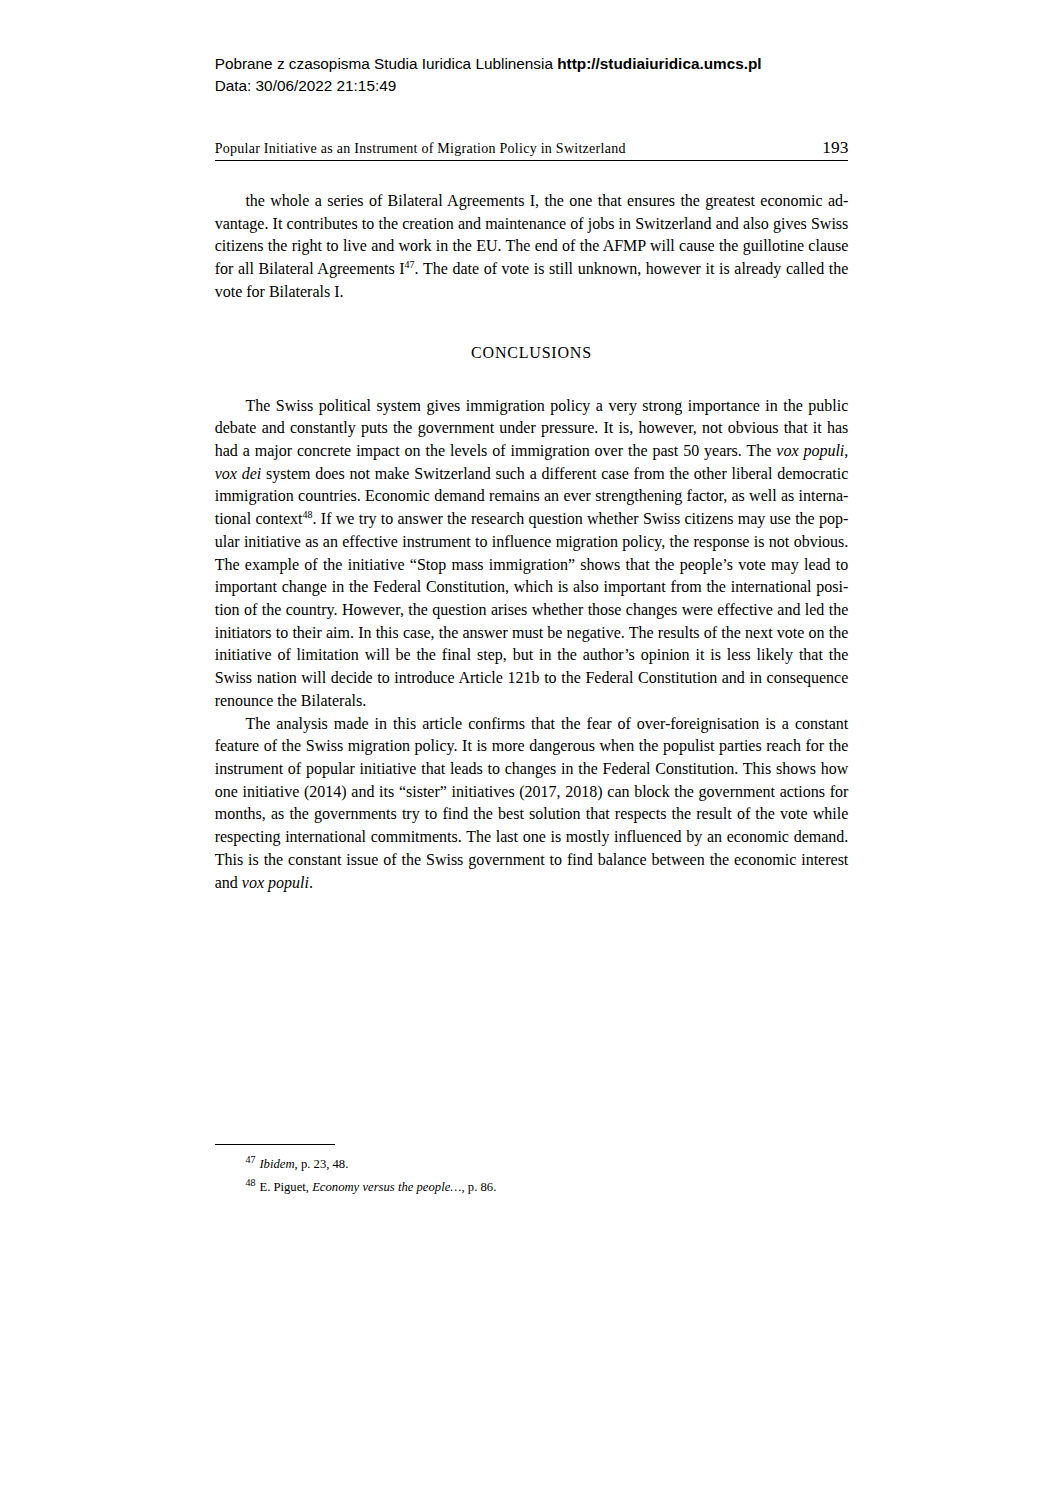Pobrane z czasopisma Studia Iuridica Lublinensia http://studiaiuridica.umcs.pl
Data: 30/06/2022 21:15:49
Popular Initiative as an Instrument of Migration Policy in Switzerland 193
the whole a series of Bilateral Agreements I, the one that ensures the greatest economic advantage. It contributes to the creation and maintenance of jobs in Switzerland and also gives Swiss citizens the right to live and work in the EU. The end of the AFMP will cause the guillotine clause for all Bilateral Agreements I47. The date of vote is still unknown, however it is already called the vote for Bilaterals I.
CONCLUSIONS
The Swiss political system gives immigration policy a very strong importance in the public debate and constantly puts the government under pressure. It is, however, not obvious that it has had a major concrete impact on the levels of immigration over the past 50 years. The vox populi, vox dei system does not make Switzerland such a different case from the other liberal democratic immigration countries. Economic demand remains an ever strengthening factor, as well as international context48. If we try to answer the research question whether Swiss citizens may use the popular initiative as an effective instrument to influence migration policy, the response is not obvious. The example of the initiative “Stop mass immigration” shows that the people’s vote may lead to important change in the Federal Constitution, which is also important from the international position of the country. However, the question arises whether those changes were effective and led the initiators to their aim. In this case, the answer must be negative. The results of the next vote on the initiative of limitation will be the final step, but in the author’s opinion it is less likely that the Swiss nation will decide to introduce Article 121b to the Federal Constitution and in consequence renounce the Bilaterals.
The analysis made in this article confirms that the fear of over-foreignisation is a constant feature of the Swiss migration policy. It is more dangerous when the populist parties reach for the instrument of popular initiative that leads to changes in the Federal Constitution. This shows how one initiative (2014) and its “sister” initiatives (2017, 2018) can block the government actions for months, as the governments try to find the best solution that respects the result of the vote while respecting international commitments. The last one is mostly influenced by an economic demand. This is the constant issue of the Swiss government to find balance between the economic interest and vox populi.
47Ibidem, p. 23, 48.
48E. Piguet, Economy versus the people…, p. 86.